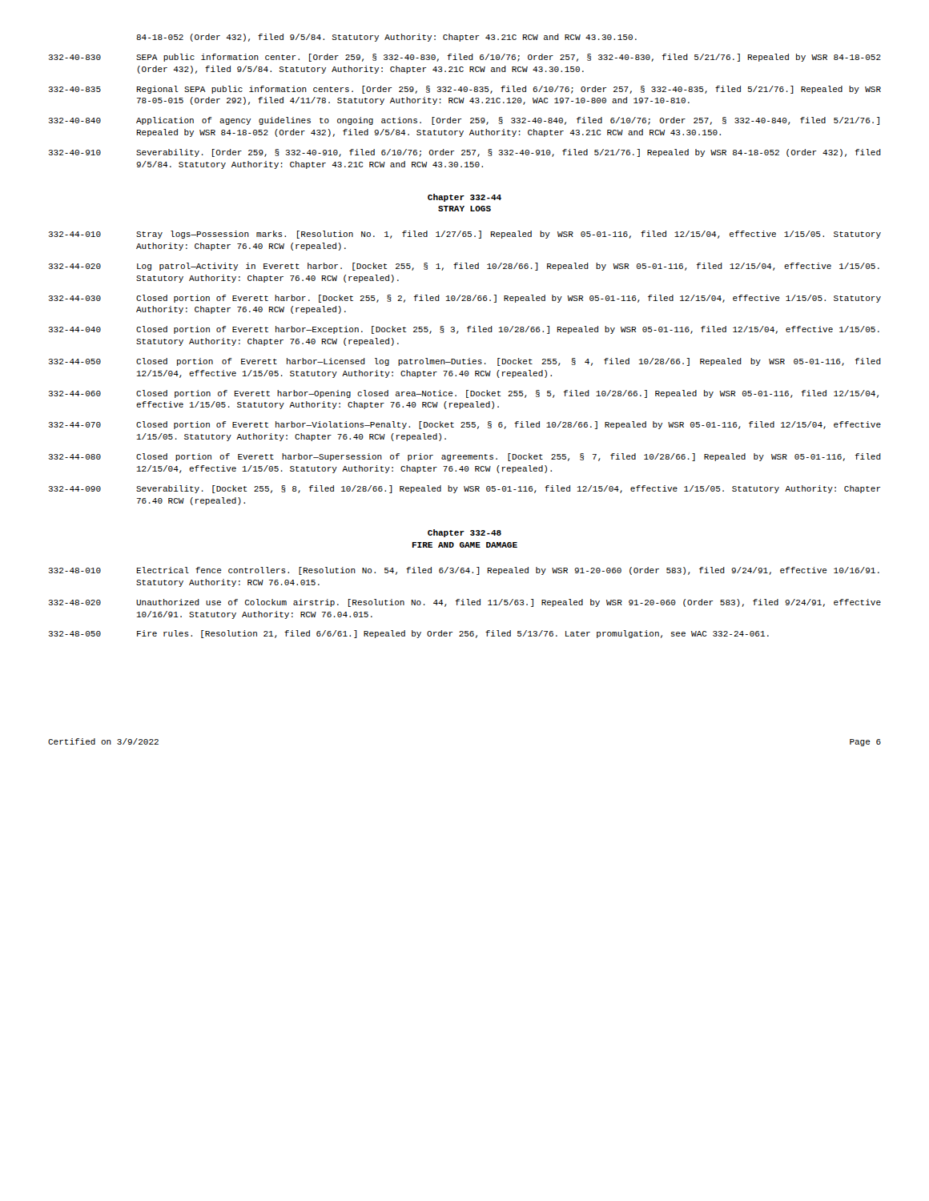84-18-052 (Order 432), filed 9/5/84. Statutory Authority: Chapter 43.21C RCW and RCW 43.30.150.
332-40-830
SEPA public information center. [Order 259, § 332-40-830, filed 6/10/76; Order 257, § 332-40-830, filed 5/21/76.] Repealed by WSR 84-18-052 (Order 432), filed 9/5/84. Statutory Authority: Chapter 43.21C RCW and RCW 43.30.150.
332-40-835
Regional SEPA public information centers. [Order 259, § 332-40-835, filed 6/10/76; Order 257, § 332-40-835, filed 5/21/76.] Repealed by WSR 78-05-015 (Order 292), filed 4/11/78. Statutory Authority: RCW 43.21C.120, WAC 197-10-800 and 197-10-810.
332-40-840
Application of agency guidelines to ongoing actions. [Order 259, § 332-40-840, filed 6/10/76; Order 257, § 332-40-840, filed 5/21/76.] Repealed by WSR 84-18-052 (Order 432), filed 9/5/84. Statutory Authority: Chapter 43.21C RCW and RCW 43.30.150.
332-40-910
Severability. [Order 259, § 332-40-910, filed 6/10/76; Order 257, § 332-40-910, filed 5/21/76.] Repealed by WSR 84-18-052 (Order 432), filed 9/5/84. Statutory Authority: Chapter 43.21C RCW and RCW 43.30.150.
Chapter 332-44
STRAY LOGS
332-44-010
Stray logs—Possession marks. [Resolution No. 1, filed 1/27/65.] Repealed by WSR 05-01-116, filed 12/15/04, effective 1/15/05. Statutory Authority: Chapter 76.40 RCW (repealed).
332-44-020
Log patrol—Activity in Everett harbor. [Docket 255, § 1, filed 10/28/66.] Repealed by WSR 05-01-116, filed 12/15/04, effective 1/15/05. Statutory Authority: Chapter 76.40 RCW (repealed).
332-44-030
Closed portion of Everett harbor. [Docket 255, § 2, filed 10/28/66.] Repealed by WSR 05-01-116, filed 12/15/04, effective 1/15/05. Statutory Authority: Chapter 76.40 RCW (repealed).
332-44-040
Closed portion of Everett harbor—Exception. [Docket 255, § 3, filed 10/28/66.] Repealed by WSR 05-01-116, filed 12/15/04, effective 1/15/05. Statutory Authority: Chapter 76.40 RCW (repealed).
332-44-050
Closed portion of Everett harbor—Licensed log patrolmen—Duties. [Docket 255, § 4, filed 10/28/66.] Repealed by WSR 05-01-116, filed 12/15/04, effective 1/15/05. Statutory Authority: Chapter 76.40 RCW (repealed).
332-44-060
Closed portion of Everett harbor—Opening closed area—Notice. [Docket 255, § 5, filed 10/28/66.] Repealed by WSR 05-01-116, filed 12/15/04, effective 1/15/05. Statutory Authority: Chapter 76.40 RCW (repealed).
332-44-070
Closed portion of Everett harbor—Violations—Penalty. [Docket 255, § 6, filed 10/28/66.] Repealed by WSR 05-01-116, filed 12/15/04, effective 1/15/05. Statutory Authority: Chapter 76.40 RCW (repealed).
332-44-080
Closed portion of Everett harbor—Supersession of prior agreements. [Docket 255, § 7, filed 10/28/66.] Repealed by WSR 05-01-116, filed 12/15/04, effective 1/15/05. Statutory Authority: Chapter 76.40 RCW (repealed).
332-44-090
Severability. [Docket 255, § 8, filed 10/28/66.] Repealed by WSR 05-01-116, filed 12/15/04, effective 1/15/05. Statutory Authority: Chapter 76.40 RCW (repealed).
Chapter 332-48
FIRE AND GAME DAMAGE
332-48-010
Electrical fence controllers. [Resolution No. 54, filed 6/3/64.] Repealed by WSR 91-20-060 (Order 583), filed 9/24/91, effective 10/16/91. Statutory Authority: RCW 76.04.015.
332-48-020
Unauthorized use of Colockum airstrip. [Resolution No. 44, filed 11/5/63.] Repealed by WSR 91-20-060 (Order 583), filed 9/24/91, effective 10/16/91. Statutory Authority: RCW 76.04.015.
332-48-050
Fire rules. [Resolution 21, filed 6/6/61.] Repealed by Order 256, filed 5/13/76. Later promulgation, see WAC 332-24-061.
Certified on 3/9/2022 Page 6